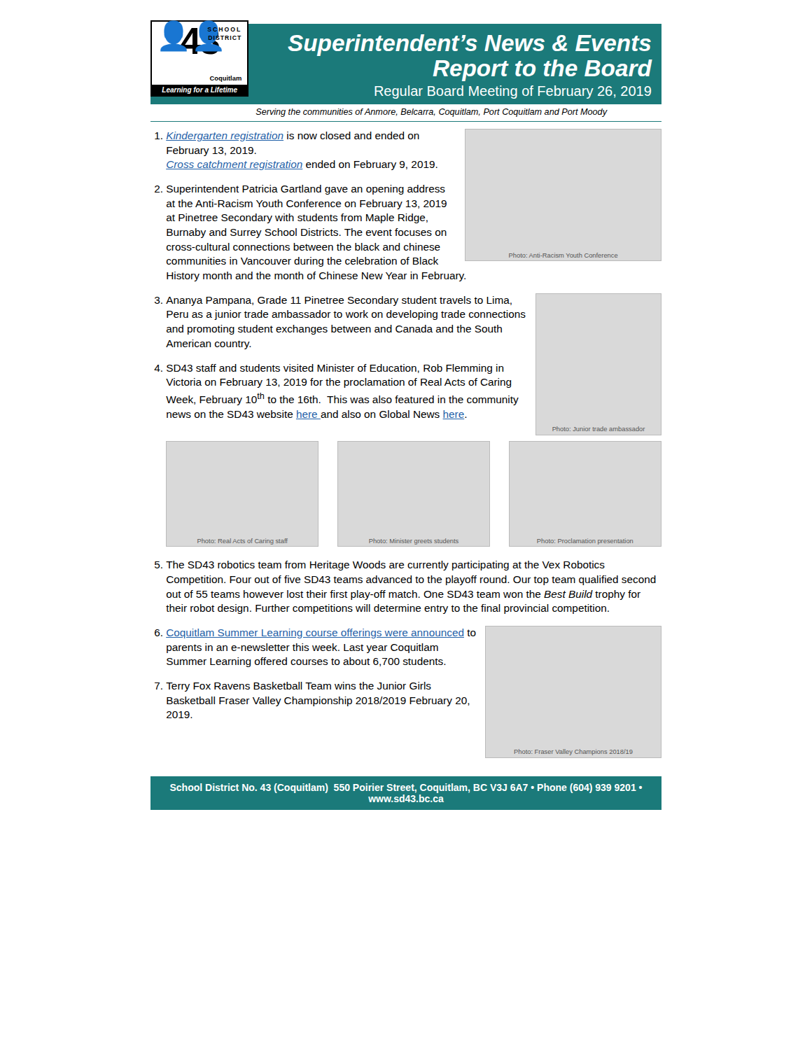👤👤
SCHOOL
DISTRICT
43
Coquitlam
Learning for a Lifetime
Superintendent’s News & Events Report to the Board
Regular Board Meeting of February 26, 2019
Serving the communities of Anmore, Belcarra, Coquitlam, Port Coquitlam and Port Moody
Photo: Anti-Racism Youth Conference
Kindergarten registration is now closed and ended on February 13, 2019.
Cross catchment registration ended on February 9, 2019.
Superintendent Patricia Gartland gave an opening address at the Anti-Racism Youth Conference on February 13, 2019 at Pinetree Secondary with students from Maple Ridge, Burnaby and Surrey School Districts. The event focuses on cross-cultural connections between the black and chinese communities in Vancouver during the celebration of Black History month and the month of Chinese New Year in February.
Photo: Junior trade ambassador
Ananya Pampana, Grade 11 Pinetree Secondary student travels to Lima, Peru as a junior trade ambassador to work on developing trade connections and promoting student exchanges between and Canada and the South American country.
SD43 staff and students visited Minister of Education, Rob Flemming in Victoria on February 13, 2019 for the proclamation of Real Acts of Caring Week, February 10th to the 16th. This was also featured in the community news on the SD43 website here and also on Global News here.
Photo: Real Acts of Caring staff
Photo: Minister greets students
Photo: Proclamation presentation
The SD43 robotics team from Heritage Woods are currently participating at the Vex Robotics Competition. Four out of five SD43 teams advanced to the playoff round. Our top team qualified second out of 55 teams however lost their first play-off match. One SD43 team won the Best Build trophy for their robot design. Further competitions will determine entry to the final provincial competition.
Photo: Fraser Valley Champions 2018/19
Coquitlam Summer Learning course offerings were announced to parents in an e-newsletter this week. Last year Coquitlam Summer Learning offered courses to about 6,700 students.
Terry Fox Ravens Basketball Team wins the Junior Girls Basketball Fraser Valley Championship 2018/2019 February 20, 2019.
School District No. 43 (Coquitlam) 550 Poirier Street, Coquitlam, BC V3J 6A7 • Phone (604) 939 9201 • www.sd43.bc.ca